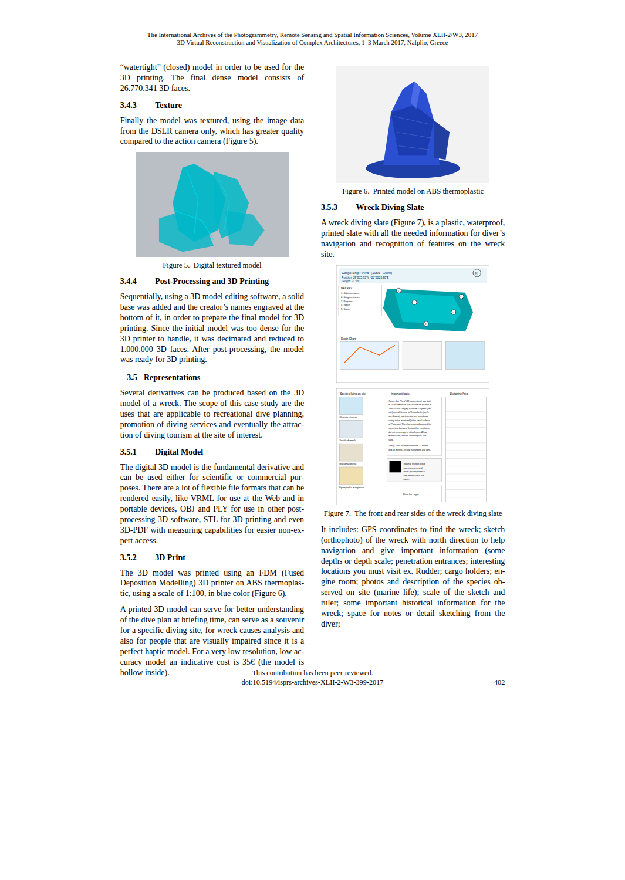The International Archives of the Photogrammetry, Remote Sensing and Spatial Information Sciences, Volume XLII-2/W3, 2017
3D Virtual Reconstruction and Visualization of Complex Architectures, 1–3 March 2017, Nafplio, Greece
“watertight” (closed) model in order to be used for the 3D printing. The final dense model consists of 26.770.341 3D faces.
3.4.3 Texture
Finally the model was textured, using the image data from the DSLR camera only, which has greater quality compared to the action camera (Figure 5).
Figure 5. Digital textured model
3.4.4 Post-Processing and 3D Printing
Sequentially, using a 3D model editing software, a solid base was added and the creator’s names engraved at the bottom of it, in order to prepare the final model for 3D printing. Since the initial model was too dense for the 3D printer to handle, it was decimated and reduced to 1.000.000 3D faces. After post-processing, the model was ready for 3D printing.
3.5 Representations
Several derivatives can be produced based on the 3D model of a wreck. The scope of this case study are the uses that are applicable to recreational dive planning, promotion of diving services and eventually the attraction of diving tourism at the site of interest.
3.5.1 Digital Model
The digital 3D model is the fundamental derivative and can be used either for scientific or commercial purposes. There are a lot of flexible file formats that can be rendered easily, like VRML for use at the Web and in portable devices, OBJ and PLY for use in other post-processing 3D software, STL for 3D printing and even 3D-PDF with measuring capabilities for easier non-expert access.
3.5.23D Print
The 3D model was printed using an FDM (Fused Deposition Modelling) 3D printer on ABS thermoplastic, using a scale of 1:100, in blue color (Figure 6).
A printed 3D model can serve for better understanding of the dive plan at briefing time, can serve as a souvenir for a specific diving site, for wreck causes analysis and also for people that are visually impaired since it is a perfect haptic model. For a very low resolution, low accuracy model an indicative cost is 35€ (the model is hollow inside).
Figure 6. Printed model on ABS thermoplastic
3.5.3 Wreck Diving Slate
A wreck diving slate (Figure 7), is a plastic, waterproof, printed slate with all the needed information for diver’s navigation and recognition of features on the wreck site.
Figure 7. The front and rear sides of the wreck diving slate
It includes: GPS coordinates to find the wreck; sketch (orthophoto) of the wreck with north direction to help navigation and give important information (some depths or depth scale; penetration entrances; interesting locations you must visit ex. Rudder; cargo holders; engine room; photos and description of the species observed on site (marine life); scale of the sketch and ruler; some important historical information for the wreck; space for notes or detail sketching from the diver;
This contribution has been peer-reviewed.
doi:10.5194/isprs-archives-XLII-2-W3-399-2017 402